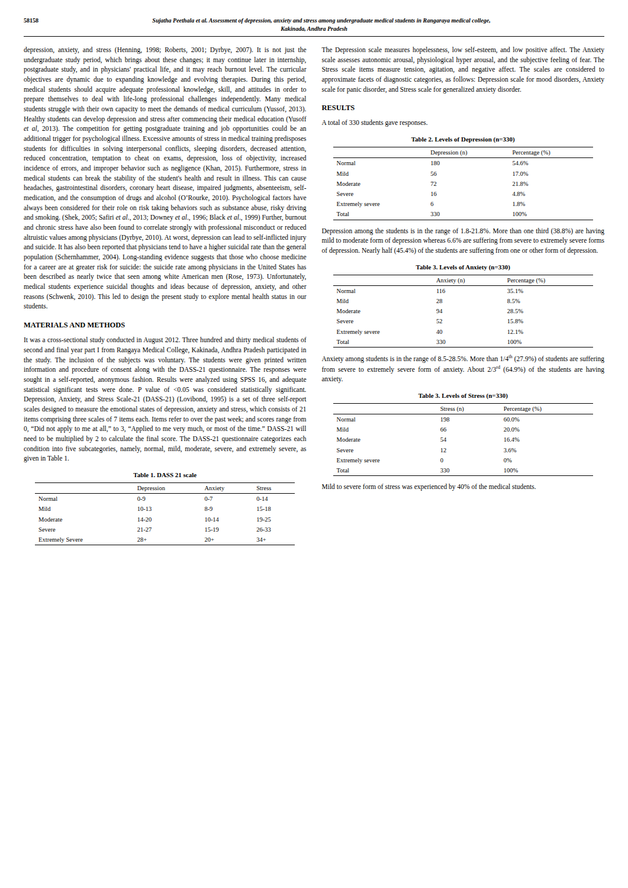58158 Sujatha Peethala et al. Assessment of depression, anxiety and stress among undergraduate medical students in Rangaraya medical college,
Kakinada, Andhra Pradesh
depression, anxiety, and stress (Henning, 1998; Roberts, 2001; Dyrbye, 2007). It is not just the undergraduate study period, which brings about these changes; it may continue later in internship, postgraduate study, and in physicians' practical life, and it may reach burnout level. The curricular objectives are dynamic due to expanding knowledge and evolving therapies. During this period, medical students should acquire adequate professional knowledge, skill, and attitudes in order to prepare themselves to deal with life-long professional challenges independently. Many medical students struggle with their own capacity to meet the demands of medical curriculum (Yussof, 2013). Healthy students can develop depression and stress after commencing their medical education (Yusoff et al, 2013). The competition for getting postgraduate training and job opportunities could be an additional trigger for psychological illness. Excessive amounts of stress in medical training predisposes students for difficulties in solving interpersonal conflicts, sleeping disorders, decreased attention, reduced concentration, temptation to cheat on exams, depression, loss of objectivity, increased incidence of errors, and improper behavior such as negligence (Khan, 2015). Furthermore, stress in medical students can break the stability of the student's health and result in illness. This can cause headaches, gastrointestinal disorders, coronary heart disease, impaired judgments, absenteeism, self-medication, and the consumption of drugs and alcohol (O’Rourke, 2010). Psychological factors have always been considered for their role on risk taking behaviors such as substance abuse, risky driving and smoking. (Shek, 2005; Safiri et al., 2013; Downey et al., 1996; Black et al., 1999) Further, burnout and chronic stress have also been found to correlate strongly with professional misconduct or reduced altruistic values among physicians (Dyrbye, 2010). At worst, depression can lead to self-inflicted injury and suicide. It has also been reported that physicians tend to have a higher suicidal rate than the general population (Schernhammer, 2004). Long-standing evidence suggests that those who choose medicine for a career are at greater risk for suicide: the suicide rate among physicians in the United States has been described as nearly twice that seen among white American men (Rose, 1973). Unfortunately, medical students experience suicidal thoughts and ideas because of depression, anxiety, and other reasons (Schwenk, 2010). This led to design the present study to explore mental health status in our students.
MATERIALS AND METHODS
It was a cross-sectional study conducted in August 2012. Three hundred and thirty medical students of second and final year part I from Rangaya Medical College, Kakinada, Andhra Pradesh participated in the study. The inclusion of the subjects was voluntary. The students were given printed written information and procedure of consent along with the DASS-21 questionnaire. The responses were sought in a self-reported, anonymous fashion. Results were analyzed using SPSS 16, and adequate statistical significant tests were done. P value of <0.05 was considered statistically significant. Depression, Anxiety, and Stress Scale-21 (DASS-21) (Lovibond, 1995) is a set of three self-report scales designed to measure the emotional states of depression, anxiety and stress, which consists of 21 items comprising three scales of 7 items each. Items refer to over the past week; and scores range from 0, “Did not apply to me at all,” to 3, “Applied to me very much, or most of the time.” DASS-21 will need to be multiplied by 2 to calculate the final score. The DASS-21 questionnaire categorizes each condition into five subcategories, namely, normal, mild, moderate, severe, and extremely severe, as given in Table 1.
Table 1. DASS 21 scale
| | Depression | Anxiety | Stress |
| --- | --- | --- | --- |
| Normal | 0-9 | 0-7 | 0-14 |
| Mild | 10-13 | 8-9 | 15-18 |
| Moderate | 14-20 | 10-14 | 19-25 |
| Severe | 21-27 | 15-19 | 26-33 |
| Extremely Severe | 28+ | 20+ | 34+ |
The Depression scale measures hopelessness, low self-esteem, and low positive affect. The Anxiety scale assesses autonomic arousal, physiological hyper arousal, and the subjective feeling of fear. The Stress scale items measure tension, agitation, and negative affect. The scales are considered to approximate facets of diagnostic categories, as follows: Depression scale for mood disorders, Anxiety scale for panic disorder, and Stress scale for generalized anxiety disorder.
RESULTS
A total of 330 students gave responses.
Table 2. Levels of Depression (n=330)
| | Depression (n) | Percentage (%) |
| --- | --- | --- |
| Normal | 180 | 54.6% |
| Mild | 56 | 17.0% |
| Moderate | 72 | 21.8% |
| Severe | 16 | 4.8% |
| Extremely severe | 6 | 1.8% |
| Total | 330 | 100% |
Depression among the students is in the range of 1.8-21.8%. More than one third (38.8%) are having mild to moderate form of depression whereas 6.6% are suffering from severe to extremely severe forms of depression. Nearly half (45.4%) of the students are suffering from one or other form of depression.
Table 3. Levels of Anxiety (n=330)
| | Anxiety (n) | Percentage (%) |
| --- | --- | --- |
| Normal | 116 | 35.1% |
| Mild | 28 | 8.5% |
| Moderate | 94 | 28.5% |
| Severe | 52 | 15.8% |
| Extremely severe | 40 | 12.1% |
| Total | 330 | 100% |
Anxiety among students is in the range of 8.5-28.5%. More than 1/4th (27.9%) of students are suffering from severe to extremely severe form of anxiety. About 2/3rd (64.9%) of the students are having anxiety.
Table 3. Levels of Stress (n=330)
| | Stress (n) | Percentage (%) |
| --- | --- | --- |
| Normal | 198 | 60.0% |
| Mild | 66 | 20.0% |
| Moderate | 54 | 16.4% |
| Severe | 12 | 3.6% |
| Extremely severe | 0 | 0% |
| Total | 330 | 100% |
Mild to severe form of stress was experienced by 40% of the medical students.